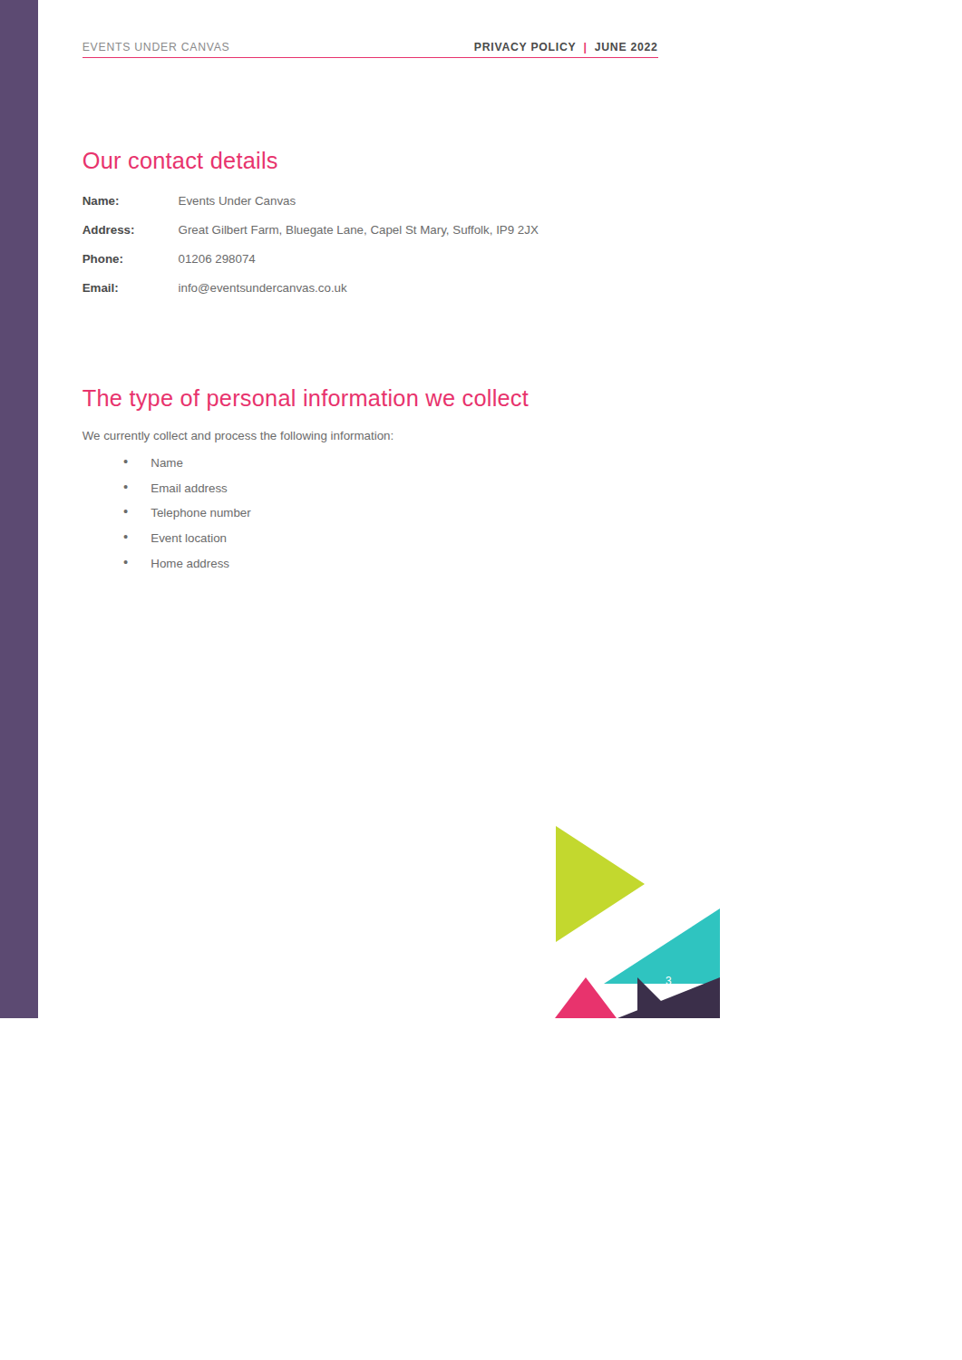Events Under Canvas
Privacy Policy | June 2022
Our contact details
| Name: | Events Under Canvas |
| Address: | Great Gilbert Farm, Bluegate Lane, Capel St Mary, Suffolk, IP9 2JX |
| Phone: | 01206 298074 |
| Email: | info@eventsundercanvas.co.uk |
The type of personal information we collect
We currently collect and process the following information:
Name
Email address
Telephone number
Event location
Home address
3